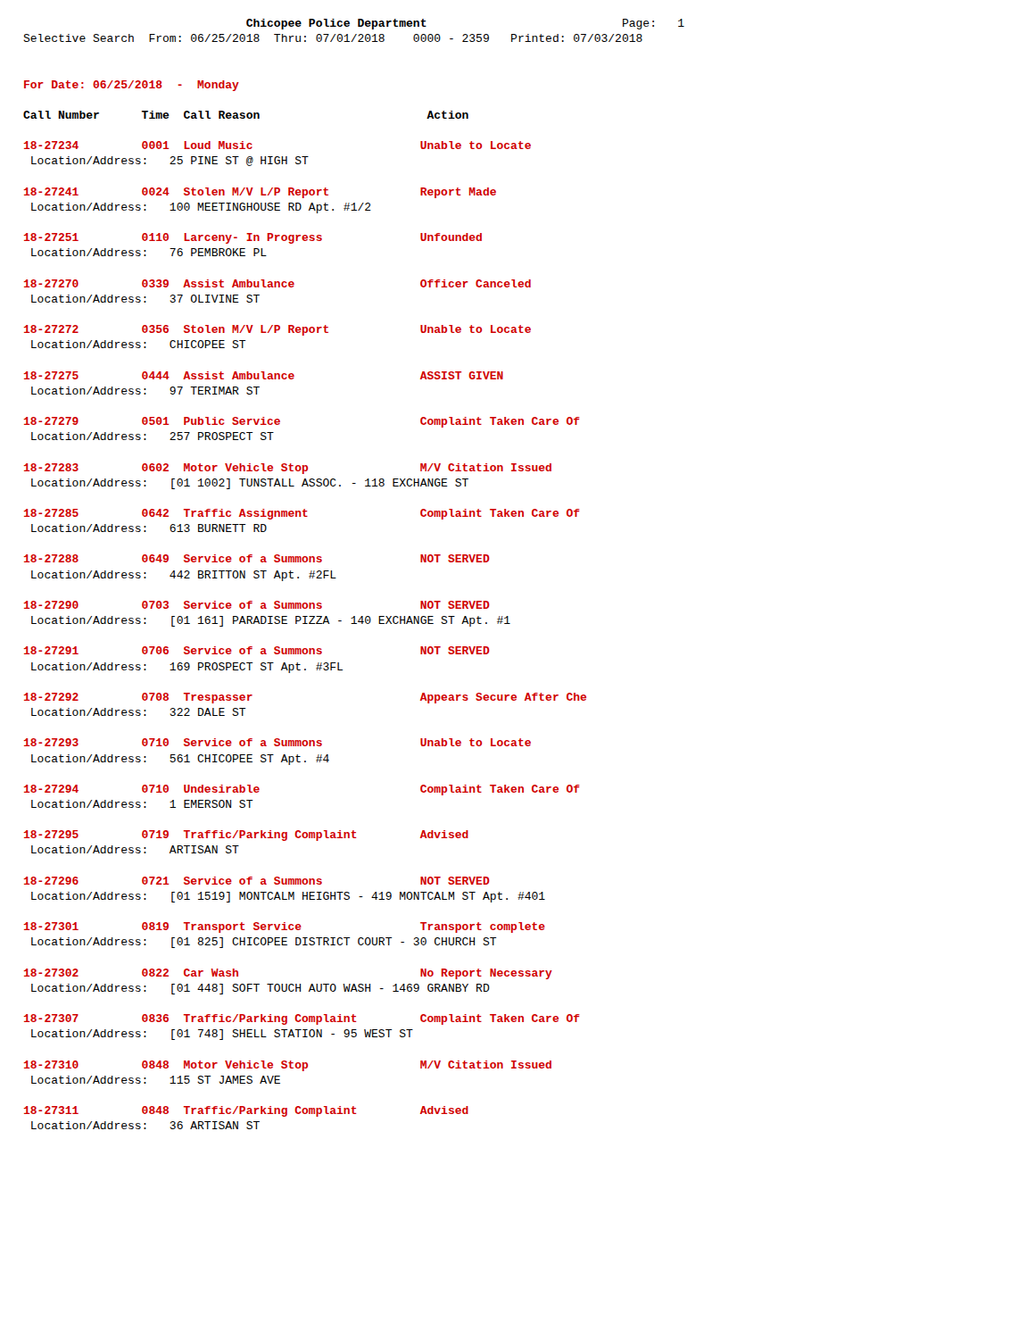Chicopee Police Department                            Page:   1
Selective Search  From: 06/25/2018  Thru: 07/01/2018    0000 - 2359   Printed: 07/03/2018


For Date: 06/25/2018  -  Monday

Call Number      Time  Call Reason                        Action

18-27234         0001  Loud Music                        Unable to Locate
 Location/Address:   25 PINE ST @ HIGH ST

18-27241         0024  Stolen M/V L/P Report             Report Made
 Location/Address:   100 MEETINGHOUSE RD Apt. #1/2

18-27251         0110  Larceny- In Progress              Unfounded
 Location/Address:   76 PEMBROKE PL

18-27270         0339  Assist Ambulance                  Officer Canceled
 Location/Address:   37 OLIVINE ST

18-27272         0356  Stolen M/V L/P Report             Unable to Locate
 Location/Address:   CHICOPEE ST

18-27275         0444  Assist Ambulance                  ASSIST GIVEN
 Location/Address:   97 TERIMAR ST

18-27279         0501  Public Service                    Complaint Taken Care Of
 Location/Address:   257 PROSPECT ST

18-27283         0602  Motor Vehicle Stop                M/V Citation Issued
 Location/Address:   [01 1002] TUNSTALL ASSOC. - 118 EXCHANGE ST

18-27285         0642  Traffic Assignment                Complaint Taken Care Of
 Location/Address:   613 BURNETT RD

18-27288         0649  Service of a Summons              NOT SERVED
 Location/Address:   442 BRITTON ST Apt. #2FL

18-27290         0703  Service of a Summons              NOT SERVED
 Location/Address:   [01 161] PARADISE PIZZA - 140 EXCHANGE ST Apt. #1

18-27291         0706  Service of a Summons              NOT SERVED
 Location/Address:   169 PROSPECT ST Apt. #3FL

18-27292         0708  Trespasser                        Appears Secure After Che
 Location/Address:   322 DALE ST

18-27293         0710  Service of a Summons              Unable to Locate
 Location/Address:   561 CHICOPEE ST Apt. #4

18-27294         0710  Undesirable                       Complaint Taken Care Of
 Location/Address:   1 EMERSON ST

18-27295         0719  Traffic/Parking Complaint         Advised
 Location/Address:   ARTISAN ST

18-27296         0721  Service of a Summons              NOT SERVED
 Location/Address:   [01 1519] MONTCALM HEIGHTS - 419 MONTCALM ST Apt. #401

18-27301         0819  Transport Service                 Transport complete
 Location/Address:   [01 825] CHICOPEE DISTRICT COURT - 30 CHURCH ST

18-27302         0822  Car Wash                          No Report Necessary
 Location/Address:   [01 448] SOFT TOUCH AUTO WASH - 1469 GRANBY RD

18-27307         0836  Traffic/Parking Complaint         Complaint Taken Care Of
 Location/Address:   [01 748] SHELL STATION - 95 WEST ST

18-27310         0848  Motor Vehicle Stop                M/V Citation Issued
 Location/Address:   115 ST JAMES AVE

18-27311         0848  Traffic/Parking Complaint         Advised
 Location/Address:   36 ARTISAN ST